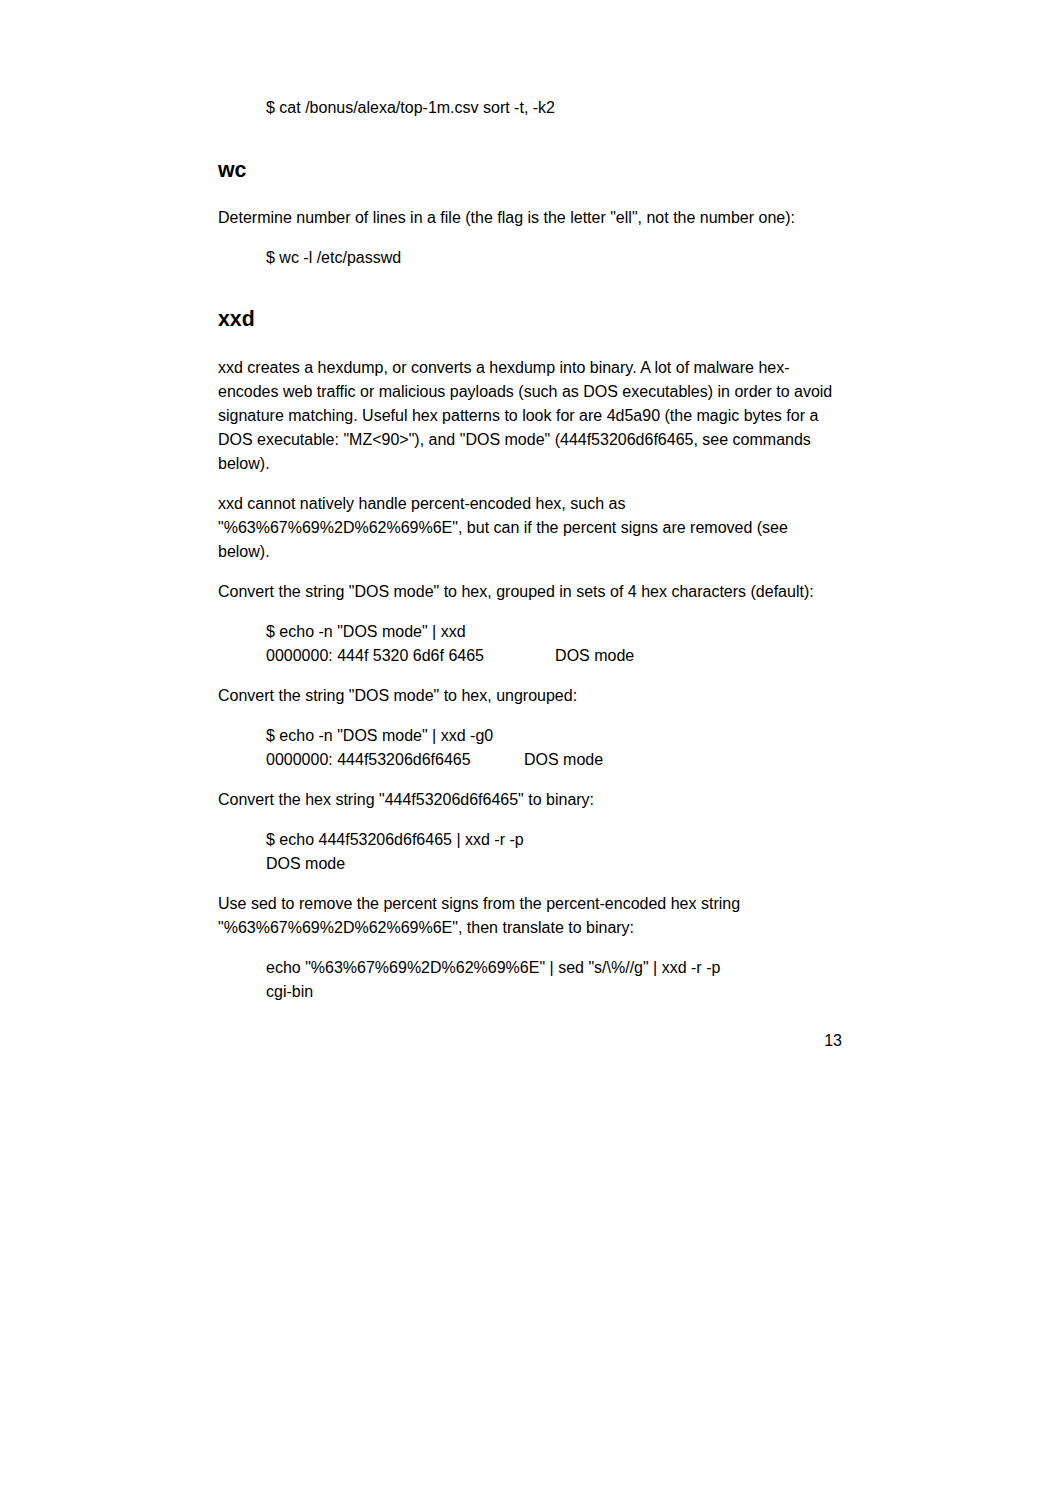$ cat /bonus/alexa/top-1m.csv sort -t, -k2
wc
Determine number of lines in a file (the flag is the letter "ell", not the number one):
$ wc -l /etc/passwd
xxd
xxd creates a hexdump, or converts a hexdump into binary. A lot of malware hex-encodes web traffic or malicious payloads (such as DOS executables) in order to avoid signature matching. Useful hex patterns to look for are 4d5a90 (the magic bytes for a DOS executable: "MZ<90>"), and "DOS mode" (444f53206d6f6465, see commands below).
xxd cannot natively handle percent-encoded hex, such as "%63%67%69%2D%62%69%6E", but can if the percent signs are removed (see below).
Convert the string "DOS mode" to hex, grouped in sets of 4 hex characters (default):
$ echo -n "DOS mode" | xxd 0000000: 444f 5320 6d6f 6465 DOS mode
Convert the string "DOS mode" to hex, ungrouped:
$ echo -n "DOS mode" | xxd -g0 0000000: 444f53206d6f6465 DOS mode
Convert the hex string "444f53206d6f6465" to binary:
$ echo 444f53206d6f6465 | xxd -r -p DOS mode
Use sed to remove the percent signs from the percent-encoded hex string "%63%67%69%2D%62%69%6E", then translate to binary:
echo "%63%67%69%2D%62%69%6E" | sed "s/\%//g" | xxd -r -p cgi-bin
13